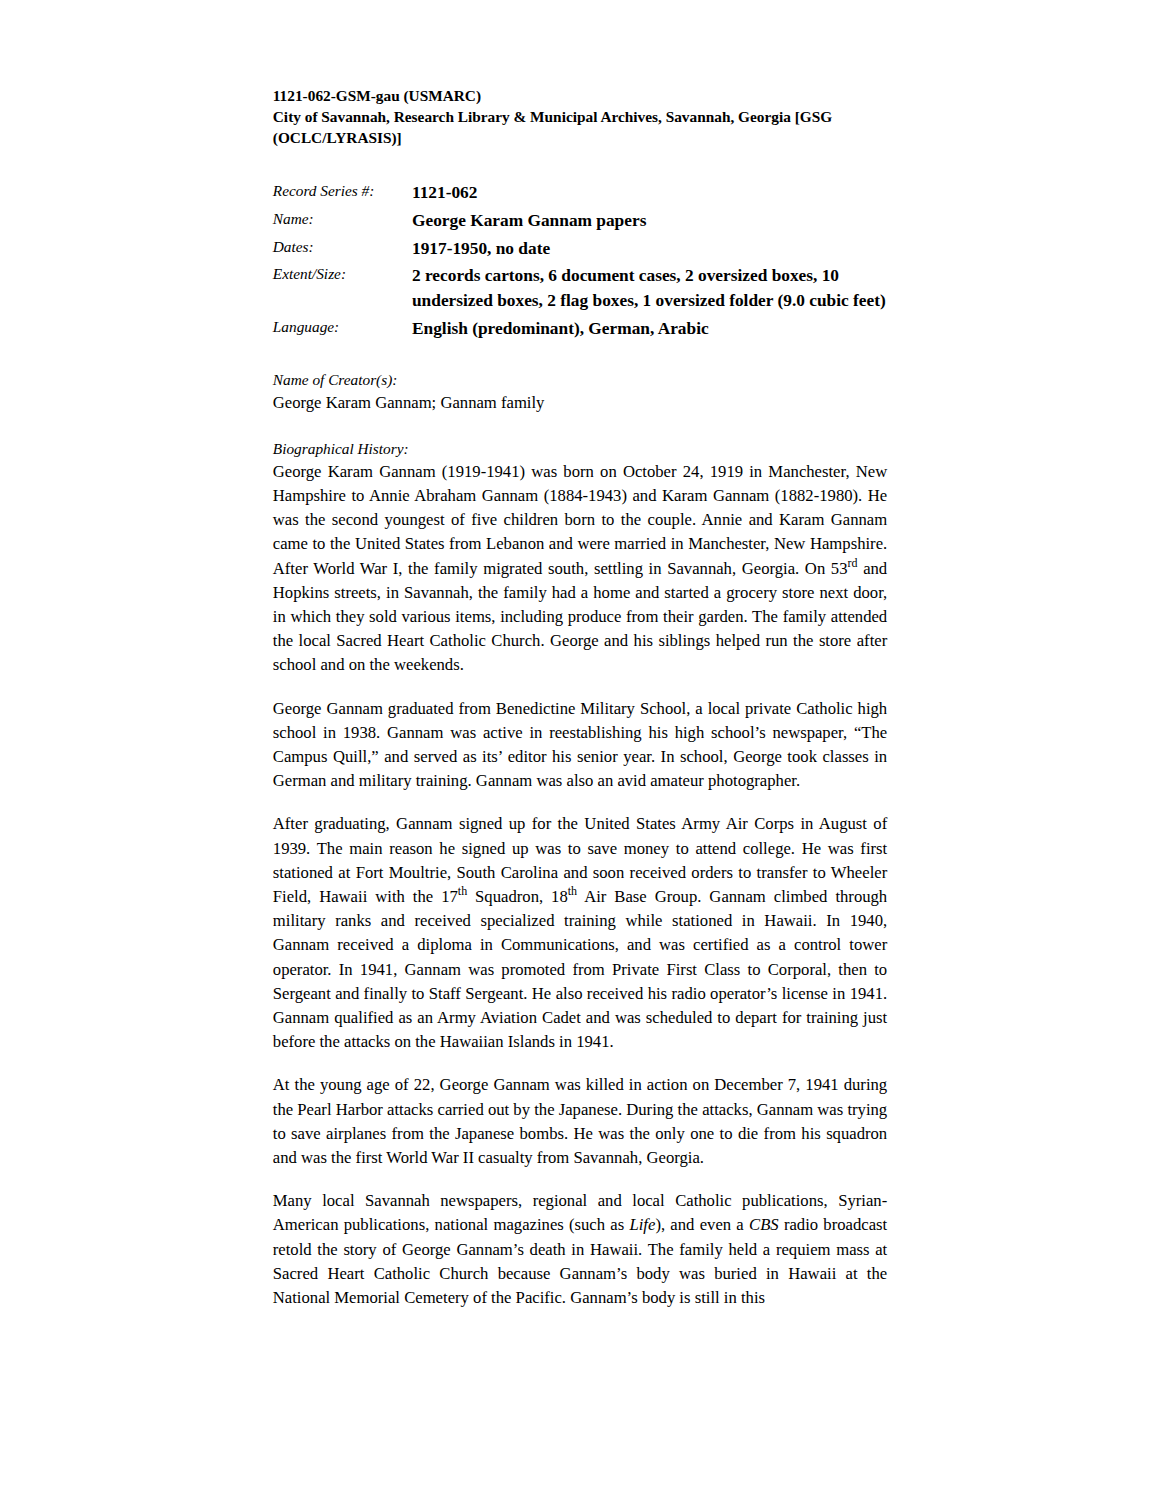1121-062-GSM-gau (USMARC)
City of Savannah, Research Library & Municipal Archives, Savannah, Georgia [GSG (OCLC/LYRASIS)]
| Record Series #: | 1121-062 |
| Name: | George Karam Gannam papers |
| Dates: | 1917-1950, no date |
| Extent/Size: | 2 records cartons, 6 document cases, 2 oversized boxes, 10 undersized boxes, 2 flag boxes, 1 oversized folder (9.0 cubic feet) |
| Language: | English (predominant), German, Arabic |
Name of Creator(s):
George Karam Gannam; Gannam family
Biographical History:
George Karam Gannam (1919-1941) was born on October 24, 1919 in Manchester, New Hampshire to Annie Abraham Gannam (1884-1943) and Karam Gannam (1882-1980). He was the second youngest of five children born to the couple. Annie and Karam Gannam came to the United States from Lebanon and were married in Manchester, New Hampshire. After World War I, the family migrated south, settling in Savannah, Georgia. On 53rd and Hopkins streets, in Savannah, the family had a home and started a grocery store next door, in which they sold various items, including produce from their garden. The family attended the local Sacred Heart Catholic Church. George and his siblings helped run the store after school and on the weekends.
George Gannam graduated from Benedictine Military School, a local private Catholic high school in 1938. Gannam was active in reestablishing his high school’s newspaper, “The Campus Quill,” and served as its’ editor his senior year. In school, George took classes in German and military training. Gannam was also an avid amateur photographer.
After graduating, Gannam signed up for the United States Army Air Corps in August of 1939. The main reason he signed up was to save money to attend college. He was first stationed at Fort Moultrie, South Carolina and soon received orders to transfer to Wheeler Field, Hawaii with the 17th Squadron, 18th Air Base Group. Gannam climbed through military ranks and received specialized training while stationed in Hawaii. In 1940, Gannam received a diploma in Communications, and was certified as a control tower operator. In 1941, Gannam was promoted from Private First Class to Corporal, then to Sergeant and finally to Staff Sergeant. He also received his radio operator’s license in 1941. Gannam qualified as an Army Aviation Cadet and was scheduled to depart for training just before the attacks on the Hawaiian Islands in 1941.
At the young age of 22, George Gannam was killed in action on December 7, 1941 during the Pearl Harbor attacks carried out by the Japanese. During the attacks, Gannam was trying to save airplanes from the Japanese bombs. He was the only one to die from his squadron and was the first World War II casualty from Savannah, Georgia.
Many local Savannah newspapers, regional and local Catholic publications, Syrian-American publications, national magazines (such as Life), and even a CBS radio broadcast retold the story of George Gannam’s death in Hawaii. The family held a requiem mass at Sacred Heart Catholic Church because Gannam’s body was buried in Hawaii at the National Memorial Cemetery of the Pacific. Gannam’s body is still in this